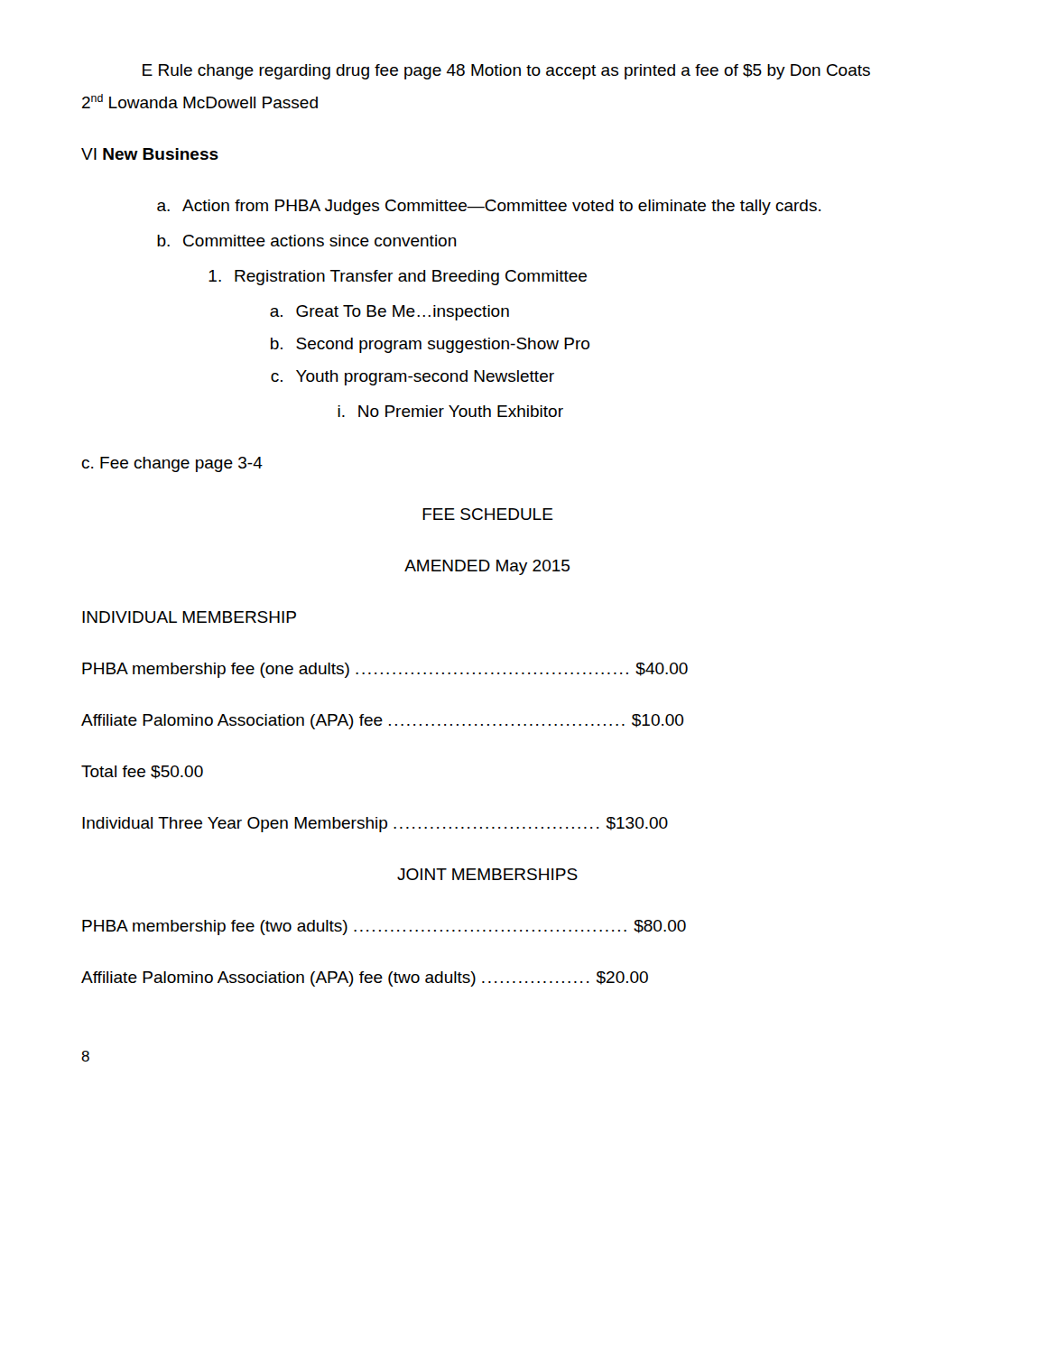E Rule change regarding drug fee page 48 Motion to accept as printed a fee of $5 by Don Coats 2nd Lowanda McDowell Passed
VI New Business
Action from PHBA Judges Committee—Committee voted to eliminate the tally cards.
Committee actions since convention
Registration Transfer and Breeding Committee
Great To Be Me…inspection
Second program suggestion-Show Pro
Youth program-second Newsletter
No Premier Youth Exhibitor
c. Fee change page 3-4
FEE SCHEDULE
AMENDED May 2015
INDIVIDUAL MEMBERSHIP
PHBA membership fee (one adults) ............................................. $40.00
Affiliate Palomino Association (APA) fee ....................................... $10.00
Total fee $50.00
Individual Three Year Open Membership .................................. $130.00
JOINT MEMBERSHIPS
PHBA membership fee (two adults) ............................................. $80.00
Affiliate Palomino Association (APA) fee (two adults) .................. $20.00
8